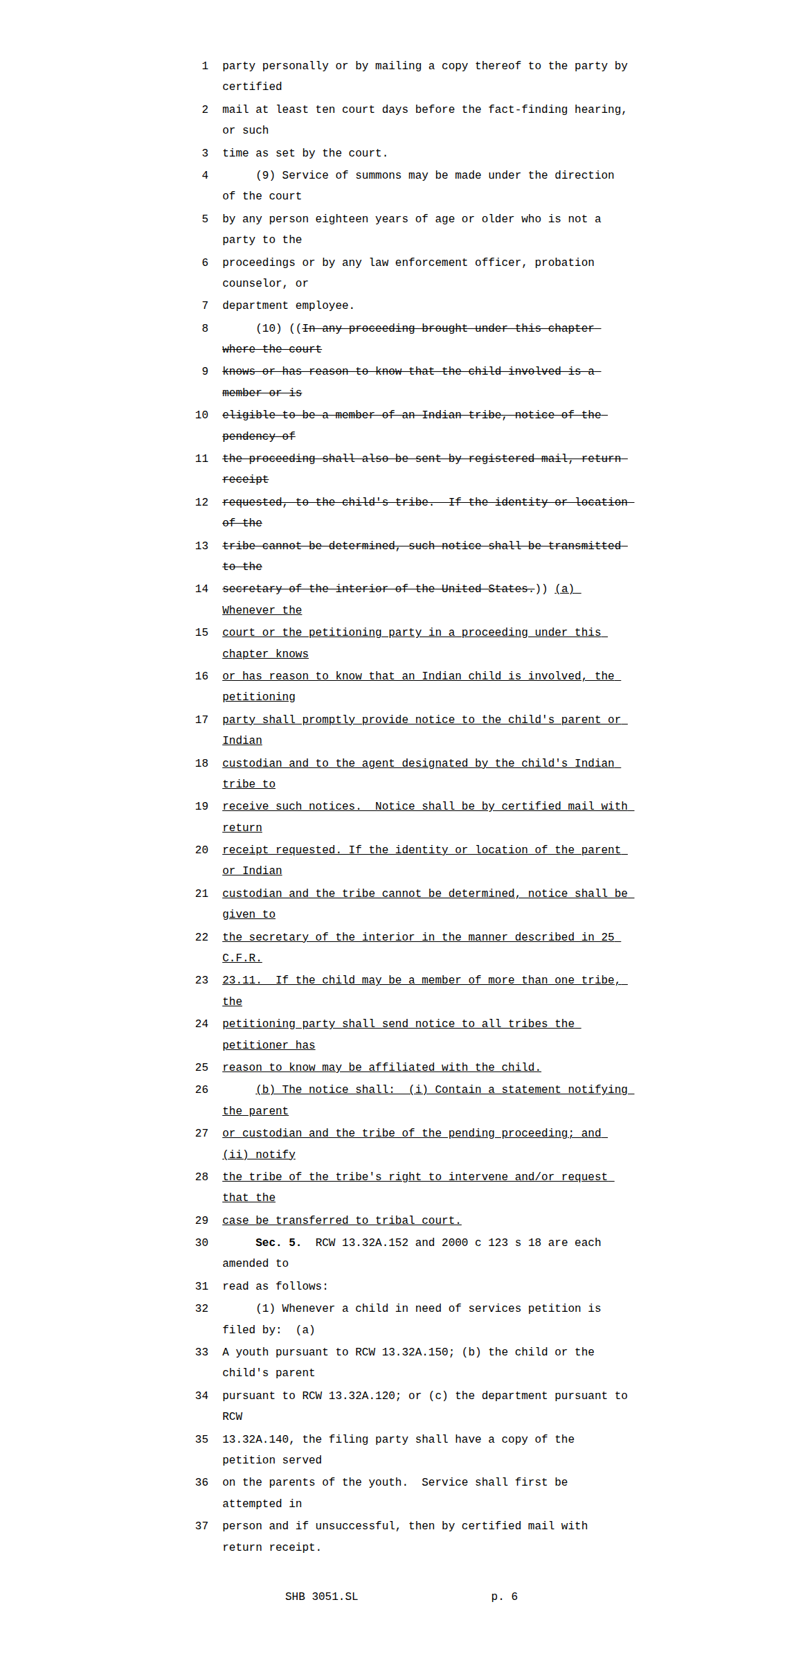| 1 | party personally or by mailing a copy thereof to the party by certified |
| 2 | mail at least ten court days before the fact-finding hearing, or such |
| 3 | time as set by the court. |
| 4 | (9) Service of summons may be made under the direction of the court |
| 5 | by any person eighteen years of age or older who is not a party to the |
| 6 | proceedings or by any law enforcement officer, probation counselor, or |
| 7 | department employee. |
| 8 | (10) (( In any proceeding brought under this chapter where the court |
| 9 | knows or has reason to know that the child involved is a member or is |
| 10 | eligible to be a member of an Indian tribe, notice of the pendency of |
| 11 | the proceeding shall also be sent by registered mail, return receipt |
| 12 | requested, to the child's tribe. If the identity or location of the |
| 13 | tribe cannot be determined, such notice shall be transmitted to the |
| 14 | secretary of the interior of the United States. )) (a) Whenever the |
| 15 | court or the petitioning party in a proceeding under this chapter knows |
| 16 | or has reason to know that an Indian child is involved, the petitioning |
| 17 | party shall promptly provide notice to the child's parent or Indian |
| 18 | custodian and to the agent designated by the child's Indian tribe to |
| 19 | receive such notices. Notice shall be by certified mail with return |
| 20 | receipt requested. If the identity or location of the parent or Indian |
| 21 | custodian and the tribe cannot be determined, notice shall be given to |
| 22 | the secretary of the interior in the manner described in 25 C.F.R. |
| 23 | 23.11. If the child may be a member of more than one tribe, the |
| 24 | petitioning party shall send notice to all tribes the petitioner has |
| 25 | reason to know may be affiliated with the child. |
| 26 | (b) The notice shall: (i) Contain a statement notifying the parent |
| 27 | or custodian and the tribe of the pending proceeding; and (ii) notify |
| 28 | the tribe of the tribe's right to intervene and/or request that the |
| 29 | case be transferred to tribal court. |
| 30 | Sec. 5. RCW 13.32A.152 and 2000 c 123 s 18 are each amended to |
| 31 | read as follows: |
| 32 | (1) Whenever a child in need of services petition is filed by: (a) |
| 33 | A youth pursuant to RCW 13.32A.150; (b) the child or the child's parent |
| 34 | pursuant to RCW 13.32A.120; or (c) the department pursuant to RCW |
| 35 | 13.32A.140, the filing party shall have a copy of the petition served |
| 36 | on the parents of the youth. Service shall first be attempted in |
| 37 | person and if unsuccessful, then by certified mail with return receipt. |
SHB 3051.SL p. 6